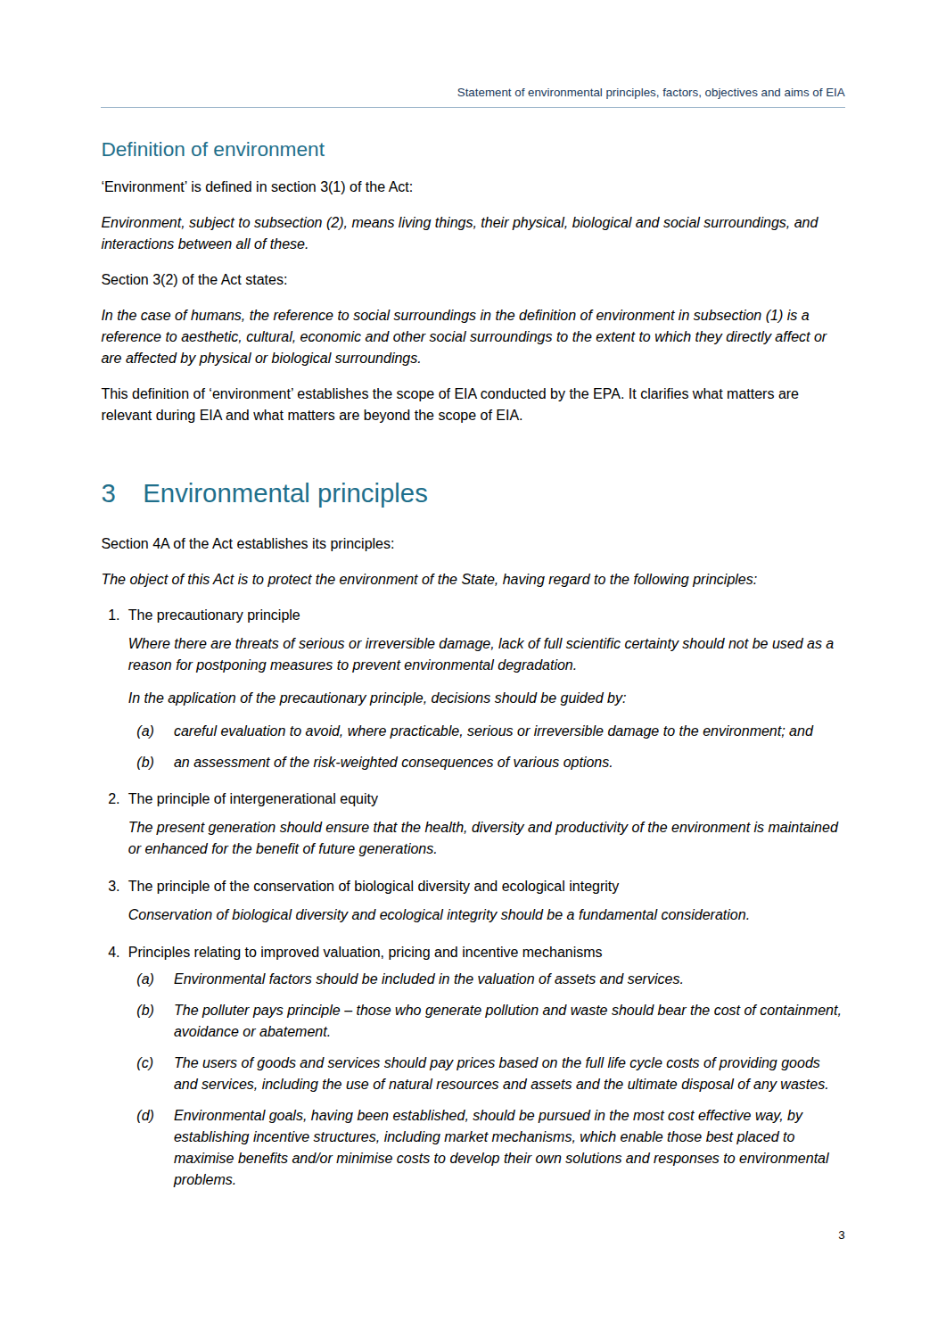Statement of environmental principles, factors, objectives and aims of EIA
Definition of environment
‘Environment’ is defined in section 3(1) of the Act:
Environment, subject to subsection (2), means living things, their physical, biological and social surroundings, and interactions between all of these.
Section 3(2) of the Act states:
In the case of humans, the reference to social surroundings in the definition of environment in subsection (1) is a reference to aesthetic, cultural, economic and other social surroundings to the extent to which they directly affect or are affected by physical or biological surroundings.
This definition of ‘environment’ establishes the scope of EIA conducted by the EPA. It clarifies what matters are relevant during EIA and what matters are beyond the scope of EIA.
3 Environmental principles
Section 4A of the Act establishes its principles:
The object of this Act is to protect the environment of the State, having regard to the following principles:
The precautionary principle
Where there are threats of serious or irreversible damage, lack of full scientific certainty should not be used as a reason for postponing measures to prevent environmental degradation.
In the application of the precautionary principle, decisions should be guided by:
(a) careful evaluation to avoid, where practicable, serious or irreversible damage to the environment; and
(b) an assessment of the risk-weighted consequences of various options.
The principle of intergenerational equity
The present generation should ensure that the health, diversity and productivity of the environment is maintained or enhanced for the benefit of future generations.
The principle of the conservation of biological diversity and ecological integrity
Conservation of biological diversity and ecological integrity should be a fundamental consideration.
Principles relating to improved valuation, pricing and incentive mechanisms
(a) Environmental factors should be included in the valuation of assets and services.
(b) The polluter pays principle – those who generate pollution and waste should bear the cost of containment, avoidance or abatement.
(c) The users of goods and services should pay prices based on the full life cycle costs of providing goods and services, including the use of natural resources and assets and the ultimate disposal of any wastes.
(d) Environmental goals, having been established, should be pursued in the most cost effective way, by establishing incentive structures, including market mechanisms, which enable those best placed to maximise benefits and/or minimise costs to develop their own solutions and responses to environmental problems.
3